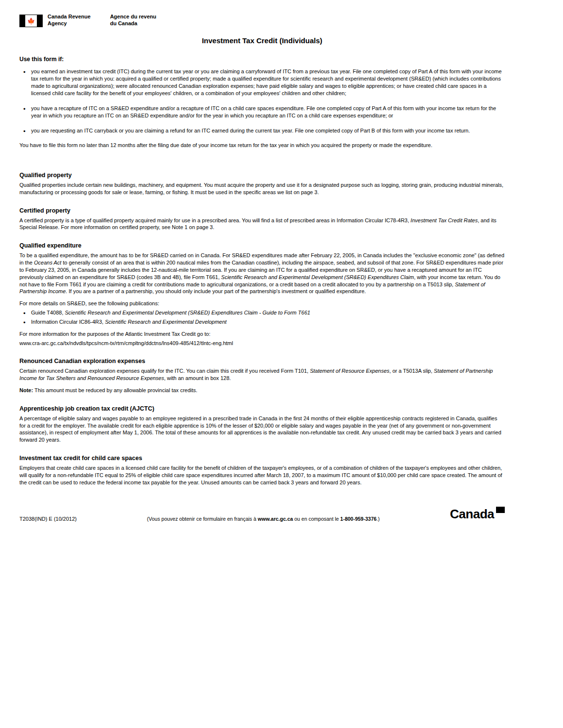🍁
Canada Revenue
Agency
Agence du revenu
du Canada
Investment Tax Credit (Individuals)
Use this form if:
you earned an investment tax credit (ITC) during the current tax year or you are claiming a carryforward of ITC from a previous tax year. File one completed copy of Part A of this form with your income tax return for the year in which you: acquired a qualified or certified property; made a qualified expenditure for scientific research and experimental development (SR&ED) (which includes contributions made to agricultural organizations); were allocated renounced Canadian exploration expenses; have paid eligible salary and wages to eligible apprentices; or have created child care spaces in a licensed child care facility for the benefit of your employees' children, or a combination of your employees' children and other children;
you have a recapture of ITC on a SR&ED expenditure and/or a recapture of ITC on a child care spaces expenditure. File one completed copy of Part A of this form with your income tax return for the year in which you recapture an ITC on an SR&ED expenditure and/or for the year in which you recapture an ITC on a child care expenses expenditure; or
you are requesting an ITC carryback or you are claiming a refund for an ITC earned during the current tax year. File one completed copy of Part B of this form with your income tax return.
You have to file this form no later than 12 months after the filing due date of your income tax return for the tax year in which you acquired the property or made the expenditure.
Qualified property
Qualified properties include certain new buildings, machinery, and equipment. You must acquire the property and use it for a designated purpose such as logging, storing grain, producing industrial minerals, manufacturing or processing goods for sale or lease, farming, or fishing. It must be used in the specific areas we list on page 3.
Certified property
A certified property is a type of qualified property acquired mainly for use in a prescribed area. You will find a list of prescribed areas in Information Circular IC78-4R3, Investment Tax Credit Rates, and its Special Release. For more information on certified property, see Note 1 on page 3.
Qualified expenditure
To be a qualified expenditure, the amount has to be for SR&ED carried on in Canada. For SR&ED expenditures made after February 22, 2005, in Canada includes the "exclusive economic zone" (as defined in the Oceans Act to generally consist of an area that is within 200 nautical miles from the Canadian coastline), including the airspace, seabed, and subsoil of that zone. For SR&ED expenditures made prior to February 23, 2005, in Canada generally includes the 12-nautical-mile territorial sea. If you are claiming an ITC for a qualified expenditure on SR&ED, or you have a recaptured amount for an ITC previously claimed on an expenditure for SR&ED (codes 3B and 4B), file Form T661, Scientific Research and Experimental Development (SR&ED) Expenditures Claim, with your income tax return. You do not have to file Form T661 if you are claiming a credit for contributions made to agricultural organizations, or a credit based on a credit allocated to you by a partnership on a T5013 slip, Statement of Partnership Income. If you are a partner of a partnership, you should only include your part of the partnership's investment or qualified expenditure.
For more details on SR&ED, see the following publications:
Guide T4088, Scientific Research and Experimental Development (SR&ED) Expenditures Claim - Guide to Form T661
Information Circular IC86-4R3, Scientific Research and Experimental Development
For more information for the purposes of the Atlantic Investment Tax Credit go to:
www.cra-arc.gc.ca/tx/ndvdls/tpcs/ncm-tx/rtrn/cmpltng/ddctns/lns409-485/412/tlntc-eng.html
Renounced Canadian exploration expenses
Certain renounced Canadian exploration expenses qualify for the ITC. You can claim this credit if you received Form T101, Statement of Resource Expenses, or a T5013A slip, Statement of Partnership Income for Tax Shelters and Renounced Resource Expenses, with an amount in box 128.
Note: This amount must be reduced by any allowable provincial tax credits.
Apprenticeship job creation tax credit (AJCTC)
A percentage of eligible salary and wages payable to an employee registered in a prescribed trade in Canada in the first 24 months of their eligible apprenticeship contracts registered in Canada, qualifies for a credit for the employer. The available credit for each eligible apprentice is 10% of the lesser of $20,000 or eligible salary and wages payable in the year (net of any government or non-government assistance), in respect of employment after May 1, 2006. The total of these amounts for all apprentices is the available non-refundable tax credit. Any unused credit may be carried back 3 years and carried forward 20 years.
Investment tax credit for child care spaces
Employers that create child care spaces in a licensed child care facility for the benefit of children of the taxpayer's employees, or of a combination of children of the taxpayer's employees and other children, will qualify for a non-refundable ITC equal to 25% of eligible child care space expenditures incurred after March 18, 2007, to a maximum ITC amount of $10,000 per child care space created. The amount of the credit can be used to reduce the federal income tax payable for the year. Unused amounts can be carried back 3 years and forward 20 years.
T2038(IND) E (10/2012)
(Vous pouvez obtenir ce formulaire en français à www.arc.gc.ca ou en composant le 1-800-959-3376.)
Canada